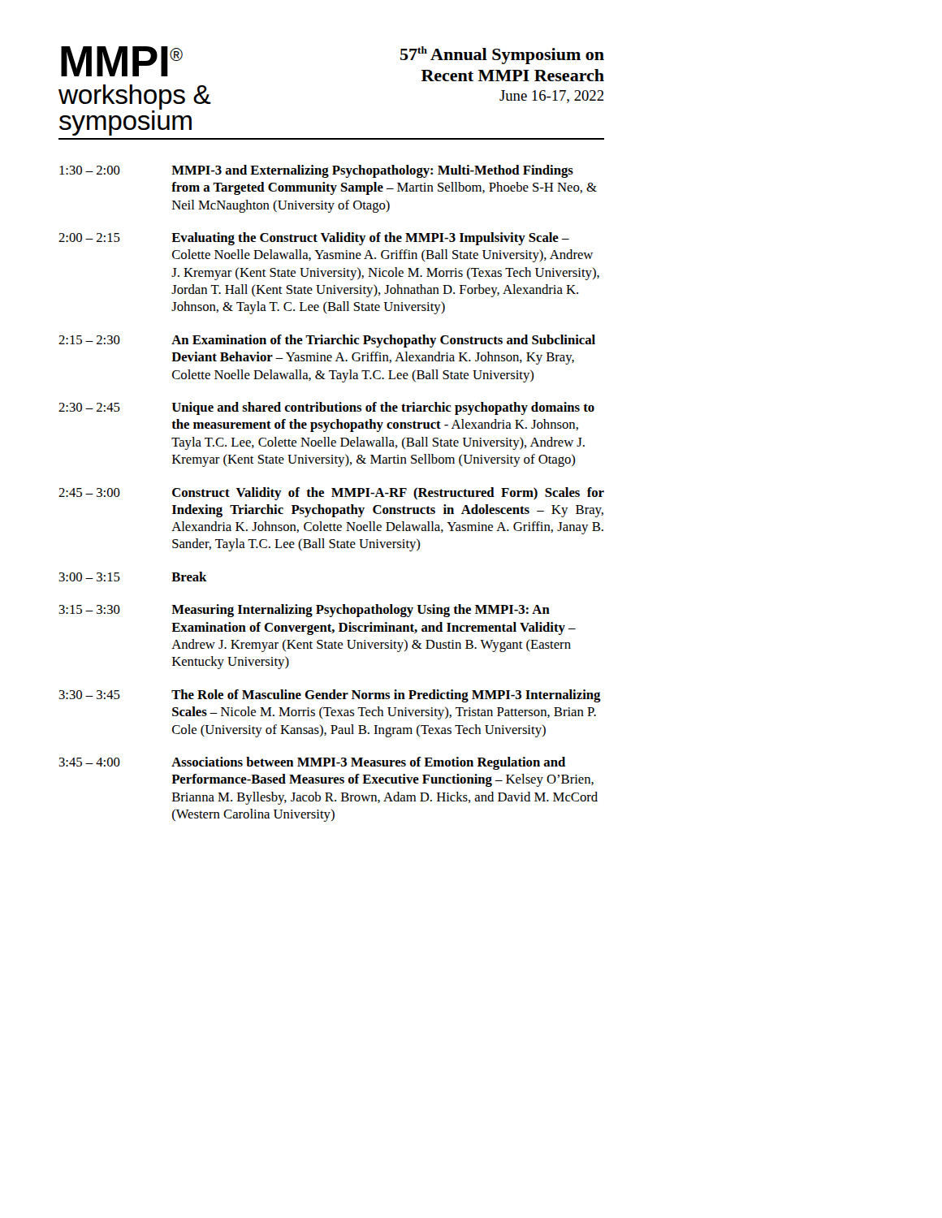MMPI®
workshops &
symposium
57th Annual Symposium on
Recent MMPI Research
June 16-17, 2022
| 1:30 – 2:00 | MMPI-3 and Externalizing Psychopathology: Multi-Method Findings from a Targeted Community Sample – Martin Sellbom, Phoebe S-H Neo, & Neil McNaughton (University of Otago) |
| 2:00 – 2:15 | Evaluating the Construct Validity of the MMPI-3 Impulsivity Scale – Colette Noelle Delawalla, Yasmine A. Griffin (Ball State University), Andrew J. Kremyar (Kent State University), Nicole M. Morris (Texas Tech University), Jordan T. Hall (Kent State University), Johnathan D. Forbey, Alexandria K. Johnson, & Tayla T. C. Lee (Ball State University) |
| 2:15 – 2:30 | An Examination of the Triarchic Psychopathy Constructs and Subclinical Deviant Behavior – Yasmine A. Griffin, Alexandria K. Johnson, Ky Bray, Colette Noelle Delawalla, & Tayla T.C. Lee (Ball State University) |
| 2:30 – 2:45 | Unique and shared contributions of the triarchic psychopathy domains to the measurement of the psychopathy construct - Alexandria K. Johnson, Tayla T.C. Lee, Colette Noelle Delawalla, (Ball State University), Andrew J. Kremyar (Kent State University), & Martin Sellbom (University of Otago) |
| 2:45 – 3:00 | Construct Validity of the MMPI-A-RF (Restructured Form) Scales for Indexing Triarchic Psychopathy Constructs in Adolescents – Ky Bray, Alexandria K. Johnson, Colette Noelle Delawalla, Yasmine A. Griffin, Janay B. Sander, Tayla T.C. Lee (Ball State University) |
| 3:00 – 3:15 | Break |
| 3:15 – 3:30 | Measuring Internalizing Psychopathology Using the MMPI-3: An Examination of Convergent, Discriminant, and Incremental Validity – Andrew J. Kremyar (Kent State University) & Dustin B. Wygant (Eastern Kentucky University) |
| 3:30 – 3:45 | The Role of Masculine Gender Norms in Predicting MMPI-3 Internalizing Scales – Nicole M. Morris (Texas Tech University), Tristan Patterson, Brian P. Cole (University of Kansas), Paul B. Ingram (Texas Tech University) |
| 3:45 – 4:00 | Associations between MMPI-3 Measures of Emotion Regulation and Performance-Based Measures of Executive Functioning – Kelsey O’Brien, Brianna M. Byllesby, Jacob R. Brown, Adam D. Hicks, and David M. McCord (Western Carolina University) |